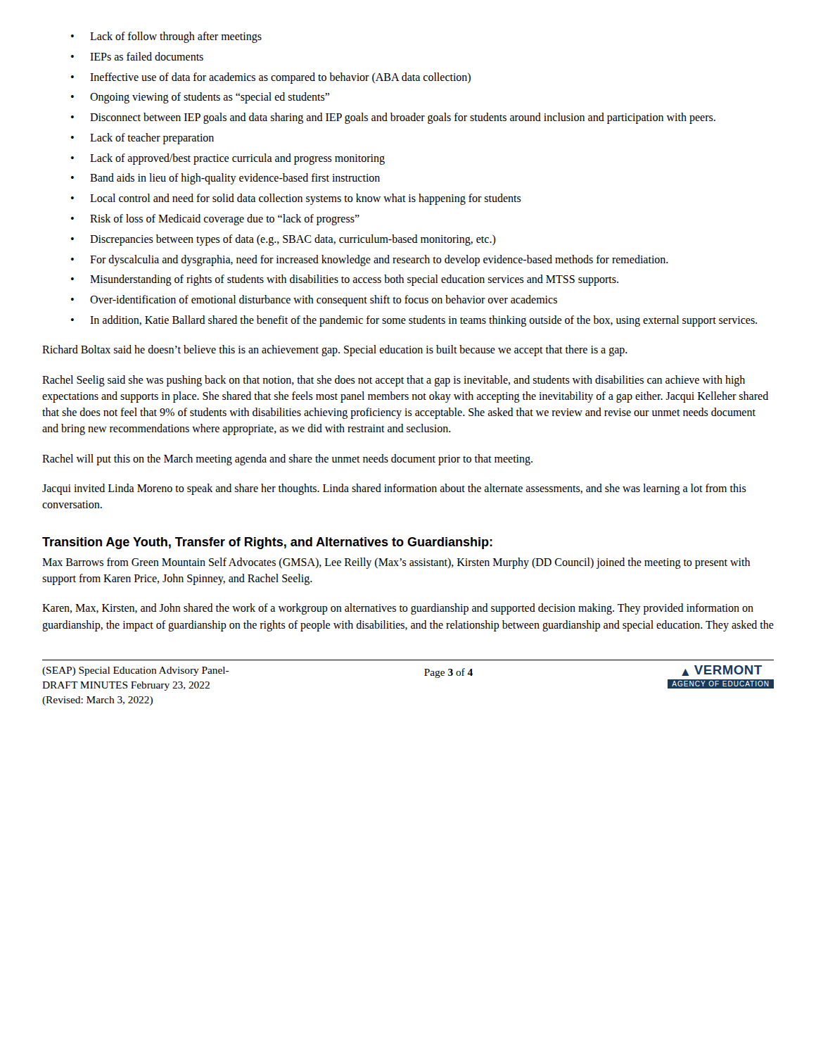Lack of follow through after meetings
IEPs as failed documents
Ineffective use of data for academics as compared to behavior (ABA data collection)
Ongoing viewing of students as “special ed students”
Disconnect between IEP goals and data sharing and IEP goals and broader goals for students around inclusion and participation with peers.
Lack of teacher preparation
Lack of approved/best practice curricula and progress monitoring
Band aids in lieu of high-quality evidence-based first instruction
Local control and need for solid data collection systems to know what is happening for students
Risk of loss of Medicaid coverage due to “lack of progress”
Discrepancies between types of data (e.g., SBAC data, curriculum-based monitoring, etc.)
For dyscalculia and dysgraphia, need for increased knowledge and research to develop evidence-based methods for remediation.
Misunderstanding of rights of students with disabilities to access both special education services and MTSS supports.
Over-identification of emotional disturbance with consequent shift to focus on behavior over academics
In addition, Katie Ballard shared the benefit of the pandemic for some students in teams thinking outside of the box, using external support services.
Richard Boltax said he doesn’t believe this is an achievement gap. Special education is built because we accept that there is a gap.
Rachel Seelig said she was pushing back on that notion, that she does not accept that a gap is inevitable, and students with disabilities can achieve with high expectations and supports in place. She shared that she feels most panel members not okay with accepting the inevitability of a gap either. Jacqui Kelleher shared that she does not feel that 9% of students with disabilities achieving proficiency is acceptable. She asked that we review and revise our unmet needs document and bring new recommendations where appropriate, as we did with restraint and seclusion.
Rachel will put this on the March meeting agenda and share the unmet needs document prior to that meeting.
Jacqui invited Linda Moreno to speak and share her thoughts. Linda shared information about the alternate assessments, and she was learning a lot from this conversation.
Transition Age Youth, Transfer of Rights, and Alternatives to Guardianship:
Max Barrows from Green Mountain Self Advocates (GMSA), Lee Reilly (Max’s assistant), Kirsten Murphy (DD Council) joined the meeting to present with support from Karen Price, John Spinney, and Rachel Seelig.
Karen, Max, Kirsten, and John shared the work of a workgroup on alternatives to guardianship and supported decision making. They provided information on guardianship, the impact of guardianship on the rights of people with disabilities, and the relationship between guardianship and special education. They asked the
(SEAP) Special Education Advisory Panel-
DRAFT MINUTES February 23, 2022
(Revised: March 3, 2022)
Page 3 of 4
▲VERMONT AGENCY OF EDUCATION